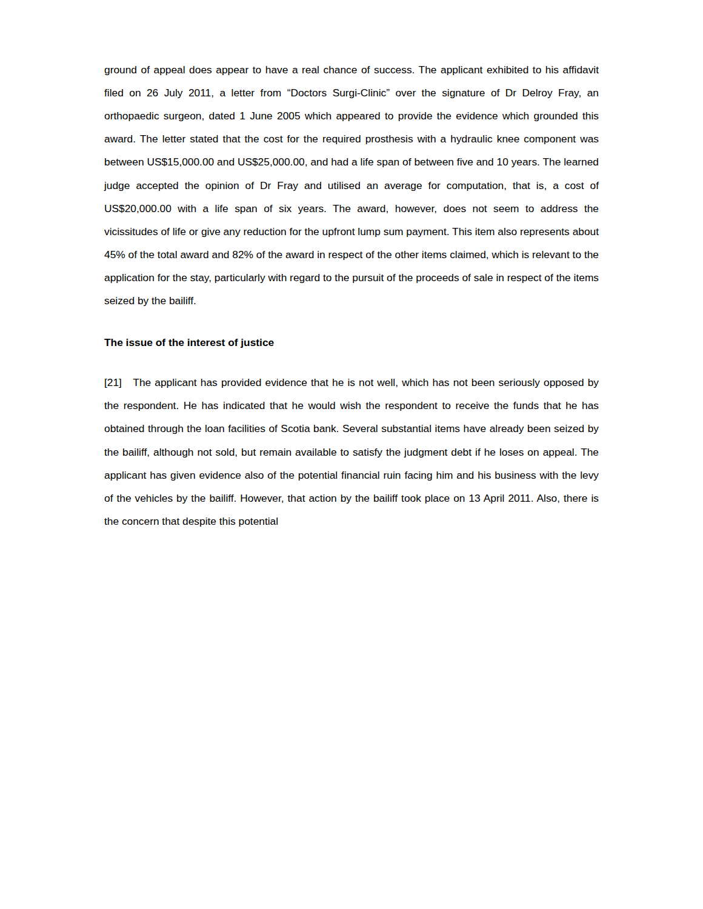ground of appeal does appear to have a real chance of success. The applicant exhibited to his affidavit filed on 26 July 2011, a letter from “Doctors Surgi-Clinic” over the signature of Dr Delroy Fray, an orthopaedic surgeon, dated 1 June 2005 which appeared to provide the evidence which grounded this award. The letter stated that the cost for the required prosthesis with a hydraulic knee component was between US$15,000.00 and US$25,000.00, and had a life span of between five and 10 years. The learned judge accepted the opinion of Dr Fray and utilised an average for computation, that is, a cost of US$20,000.00 with a life span of six years. The award, however, does not seem to address the vicissitudes of life or give any reduction for the upfront lump sum payment. This item also represents about 45% of the total award and 82% of the award in respect of the other items claimed, which is relevant to the application for the stay, particularly with regard to the pursuit of the proceeds of sale in respect of the items seized by the bailiff.
The issue of the interest of justice
[21] The applicant has provided evidence that he is not well, which has not been seriously opposed by the respondent. He has indicated that he would wish the respondent to receive the funds that he has obtained through the loan facilities of Scotia bank. Several substantial items have already been seized by the bailiff, although not sold, but remain available to satisfy the judgment debt if he loses on appeal. The applicant has given evidence also of the potential financial ruin facing him and his business with the levy of the vehicles by the bailiff. However, that action by the bailiff took place on 13 April 2011. Also, there is the concern that despite this potential